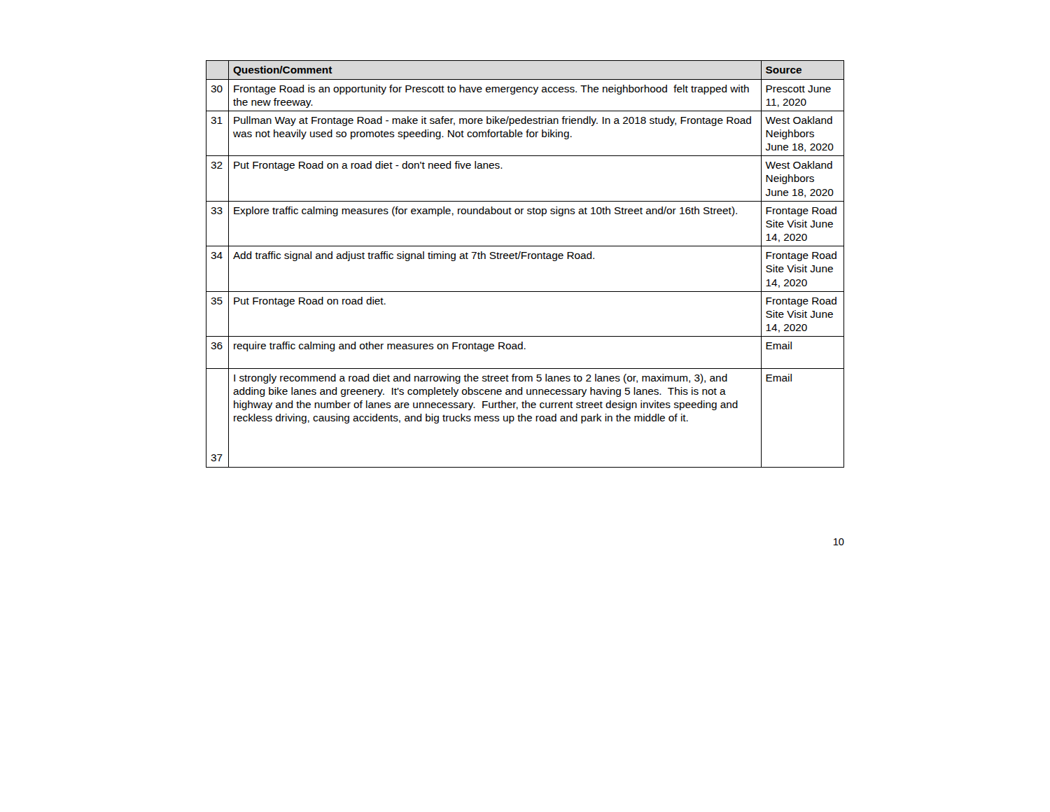| | Question/Comment | Source |
| --- | --- | --- |
| 30 | Frontage Road is an opportunity for Prescott to have emergency access. The neighborhood felt trapped with the new freeway. | Prescott June 11, 2020 |
| 31 | Pullman Way at Frontage Road - make it safer, more bike/pedestrian friendly. In a 2018 study, Frontage Road was not heavily used so promotes speeding. Not comfortable for biking. | West Oakland Neighbors June 18, 2020 |
| 32 | Put Frontage Road on a road diet - don't need five lanes. | West Oakland Neighbors June 18, 2020 |
| 33 | Explore traffic calming measures (for example, roundabout or stop signs at 10th Street and/or 16th Street). | Frontage Road Site Visit June 14, 2020 |
| 34 | Add traffic signal and adjust traffic signal timing at 7th Street/Frontage Road. | Frontage Road Site Visit June 14, 2020 |
| 35 | Put Frontage Road on road diet. | Frontage Road Site Visit June 14, 2020 |
| 36 | require traffic calming and other measures on Frontage Road. | Email |
| 37 | I strongly recommend a road diet and narrowing the street from 5 lanes to 2 lanes (or, maximum, 3), and adding bike lanes and greenery. It's completely obscene and unnecessary having 5 lanes. This is not a highway and the number of lanes are unnecessary. Further, the current street design invites speeding and reckless driving, causing accidents, and big trucks mess up the road and park in the middle of it. | Email |
10